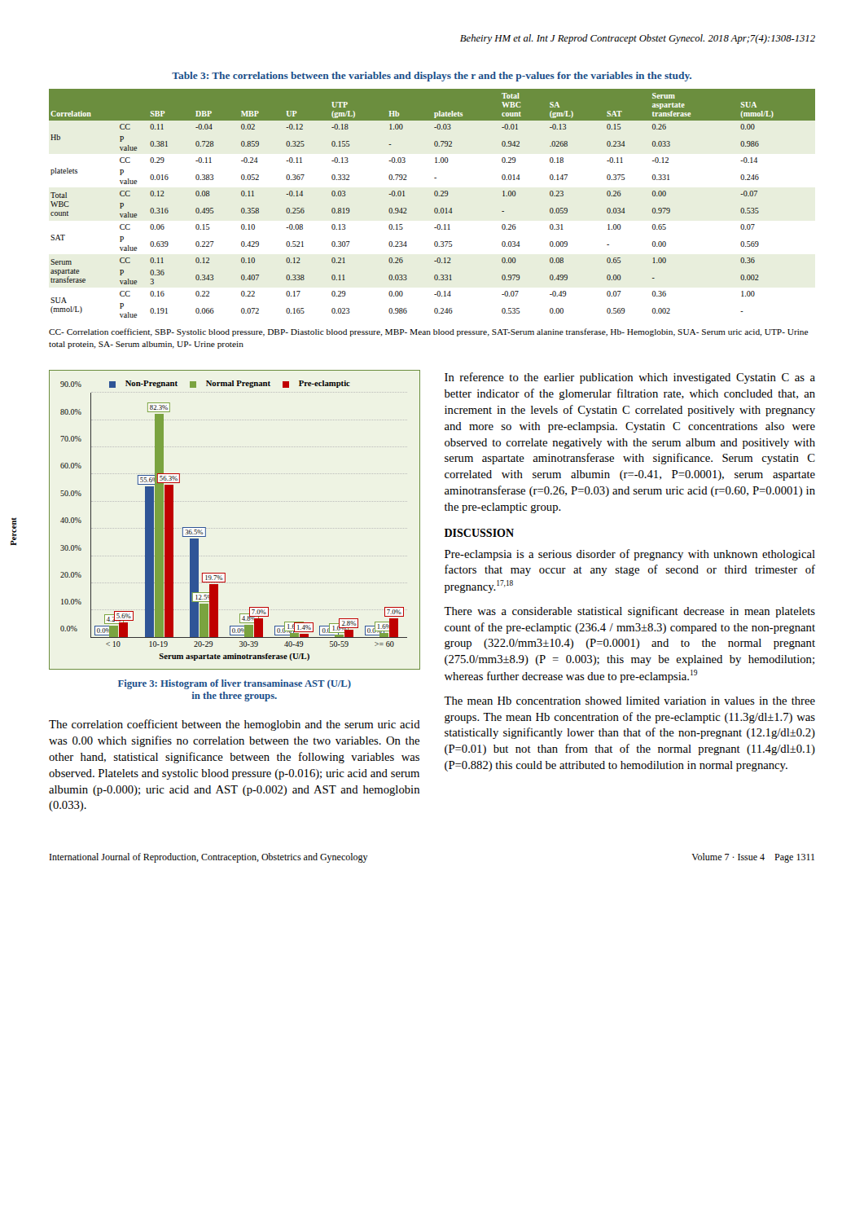Beheiry HM et al. Int J Reprod Contracept Obstet Gynecol. 2018 Apr;7(4):1308-1312
Table 3: The correlations between the variables and displays the r and the p-values for the variables in the study.
| Correlation | | SBP | DBP | MBP | UP | UTP (gm/L) | Hb | platelets | Total WBC count | SA (gm/L) | SAT | Serum aspartate transferase | SUA (mmol/L) |
| --- | --- | --- | --- | --- | --- | --- | --- | --- | --- | --- | --- | --- | --- |
| Hb | CC | 0.11 | -0.04 | 0.02 | -0.12 | -0.18 | 1.00 | -0.03 | -0.01 | -0.13 | 0.15 | 0.26 | 0.00 |
| P value | 0.381 | 0.728 | 0.859 | 0.325 | 0.155 | - | 0.792 | 0.942 | .0268 | 0.234 | 0.033 | 0.986 |
| platelets | CC | 0.29 | -0.11 | -0.24 | -0.11 | -0.13 | -0.03 | 1.00 | 0.29 | 0.18 | -0.11 | -0.12 | -0.14 |
| P value | 0.016 | 0.383 | 0.052 | 0.367 | 0.332 | 0.792 | - | 0.014 | 0.147 | 0.375 | 0.331 | 0.246 |
| Total WBC count | CC | 0.12 | 0.08 | 0.11 | -0.14 | 0.03 | -0.01 | 0.29 | 1.00 | 0.23 | 0.26 | 0.00 | -0.07 |
| P value | 0.316 | 0.495 | 0.358 | 0.256 | 0.819 | 0.942 | 0.014 | - | 0.059 | 0.034 | 0.979 | 0.535 |
| SAT | CC | 0.06 | 0.15 | 0.10 | -0.08 | 0.13 | 0.15 | -0.11 | 0.26 | 0.31 | 1.00 | 0.65 | 0.07 |
| P value | 0.639 | 0.227 | 0.429 | 0.521 | 0.307 | 0.234 | 0.375 | 0.034 | 0.009 | - | 0.00 | 0.569 |
| Serum aspartate transferase | CC | 0.11 | 0.12 | 0.10 | 0.12 | 0.21 | 0.26 | -0.12 | 0.00 | 0.08 | 0.65 | 1.00 | 0.36 |
| P value | 0.36 3 | 0.343 | 0.407 | 0.338 | 0.11 | 0.033 | 0.331 | 0.979 | 0.499 | 0.00 | - | 0.002 |
| SUA (mmol/L) | CC | 0.16 | 0.22 | 0.22 | 0.17 | 0.29 | 0.00 | -0.14 | -0.07 | -0.49 | 0.07 | 0.36 | 1.00 |
| P value | 0.191 | 0.066 | 0.072 | 0.165 | 0.023 | 0.986 | 0.246 | 0.535 | 0.00 | 0.569 | 0.002 | - |
CC- Correlation coefficient, SBP- Systolic blood pressure, DBP- Diastolic blood pressure, MBP- Mean blood pressure, SAT-Serum alanine transferase, Hb- Hemoglobin, SUA- Serum uric acid, UTP- Urine total protein, SA- Serum albumin, UP- Urine protein
Non-Pregnant Normal Pregnant Pre-eclamptic
Percent
90.0%
80.0%
70.0%
60.0%
50.0%
40.0%
30.0%
20.0%
10.0%
0.0%
0.0%
4.2%
5.6%
55.6%
82.3%
56.3%
36.5%
12.5%
19.7%
0.0%
4.8%
7.0%
0.0%
1.6%
1.4%
0.0%
1.0%
2.8%
0.0%
1.6%
7.0%
< 10
10-19
20-29
30-39
40-49
50-59
>= 60
Serum aspartate aminotransferase (U/L)
Figure 3: Histogram of liver transaminase AST (U/L)
in the three groups.
The correlation coefficient between the hemoglobin and the serum uric acid was 0.00 which signifies no correlation between the two variables. On the other hand, statistical significance between the following variables was observed. Platelets and systolic blood pressure (p-0.016); uric acid and serum albumin (p-0.000); uric acid and AST (p-0.002) and AST and hemoglobin (0.033).
In reference to the earlier publication which investigated Cystatin C as a better indicator of the glomerular filtration rate, which concluded that, an increment in the levels of Cystatin C correlated positively with pregnancy and more so with pre-eclampsia. Cystatin C concentrations also were observed to correlate negatively with the serum album and positively with serum aspartate aminotransferase with significance. Serum cystatin C correlated with serum albumin (r=-0.41, P=0.0001), serum aspartate aminotransferase (r=0.26, P=0.03) and serum uric acid (r=0.60, P=0.0001) in the pre-eclamptic group.
DISCUSSION
Pre-eclampsia is a serious disorder of pregnancy with unknown ethological factors that may occur at any stage of second or third trimester of pregnancy.17,18
There was a considerable statistical significant decrease in mean platelets count of the pre-eclamptic (236.4 / mm3±8.3) compared to the non-pregnant group (322.0/mm3±10.4) (P=0.0001) and to the normal pregnant (275.0/mm3±8.9) (P = 0.003); this may be explained by hemodilution; whereas further decrease was due to pre-eclampsia.19
The mean Hb concentration showed limited variation in values in the three groups. The mean Hb concentration of the pre-eclamptic (11.3g/dl±1.7) was statistically significantly lower than that of the non-pregnant (12.1g/dl±0.2) (P=0.01) but not than from that of the normal pregnant (11.4g/dl±0.1) (P=0.882) this could be attributed to hemodilution in normal pregnancy.
International Journal of Reproduction, Contraception, Obstetrics and Gynecology
Volume 7 · Issue 4 Page 1311